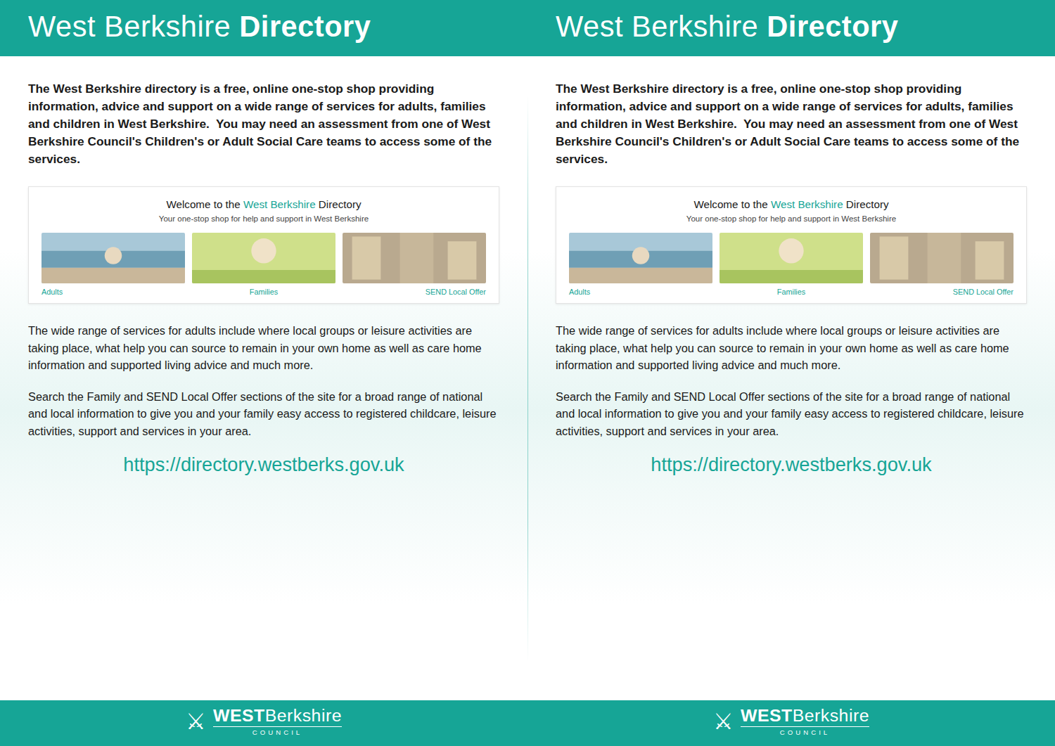West Berkshire Directory
West Berkshire Directory
The West Berkshire directory is a free, online one-stop shop providing information, advice and support on a wide range of services for adults, families and children in West Berkshire. You may need an assessment from one of West Berkshire Council's Children's or Adult Social Care teams to access some of the services.
Welcome to the West Berkshire Directory
Your one-stop shop for help and support in West Berkshire
Adults
Families
SEND Local Offer
The wide range of services for adults include where local groups or leisure activities are taking place, what help you can source to remain in your own home as well as care home information and supported living advice and much more.
Search the Family and SEND Local Offer sections of the site for a broad range of national and local information to give you and your family easy access to registered childcare, leisure activities, support and services in your area.
https://directory.westberks.gov.uk
The West Berkshire directory is a free, online one-stop shop providing information, advice and support on a wide range of services for adults, families and children in West Berkshire. You may need an assessment from one of West Berkshire Council's Children's or Adult Social Care teams to access some of the services.
Welcome to the West Berkshire Directory
Your one-stop shop for help and support in West Berkshire
Adults
Families
SEND Local Offer
The wide range of services for adults include where local groups or leisure activities are taking place, what help you can source to remain in your own home as well as care home information and supported living advice and much more.
Search the Family and SEND Local Offer sections of the site for a broad range of national and local information to give you and your family easy access to registered childcare, leisure activities, support and services in your area.
https://directory.westberks.gov.uk
⚔ WESTBerkshire COUNCIL
⚔ WESTBerkshire COUNCIL